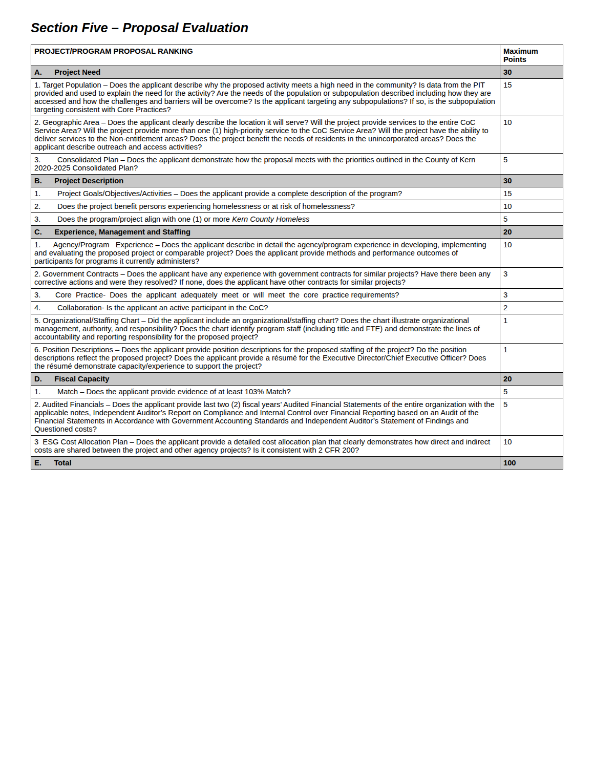Section Five – Proposal Evaluation
| PROJECT/PROGRAM PROPOSAL RANKING | Maximum Points |
| --- | --- |
| A. Project Need | 30 |
| 1. Target Population – Does the applicant describe why the proposed activity meets a high need in the community? Is data from the PIT provided and used to explain the need for the activity? Are the needs of the population or subpopulation described including how they are accessed and how the challenges and barriers will be overcome? Is the applicant targeting any subpopulations? If so, is the subpopulation targeting consistent with Core Practices? | 15 |
| 2. Geographic Area – Does the applicant clearly describe the location it will serve? Will the project provide services to the entire CoC Service Area? Will the project provide more than one (1) high-priority service to the CoC Service Area? Will the project have the ability to deliver services to the Non-entitlement areas? Does the project benefit the needs of residents in the unincorporated areas? Does the applicant describe outreach and access activities? | 10 |
| 3. Consolidated Plan – Does the applicant demonstrate how the proposal meets with the priorities outlined in the County of Kern 2020-2025 Consolidated Plan? | 5 |
| B. Project Description | 30 |
| 1. Project Goals/Objectives/Activities – Does the applicant provide a complete description of the program? | 15 |
| 2. Does the project benefit persons experiencing homelessness or at risk of homelessness? | 10 |
| 3. Does the program/project align with one (1) or more Kern County Homeless | 5 |
| C. Experience, Management and Staffing | 20 |
| 1. Agency/Program Experience – Does the applicant describe in detail the agency/program experience in developing, implementing and evaluating the proposed project or comparable project? Does the applicant provide methods and performance outcomes of participants for programs it currently administers? | 10 |
| 2. Government Contracts – Does the applicant have any experience with government contracts for similar projects? Have there been any corrective actions and were they resolved? If none, does the applicant have other contracts for similar projects? | 3 |
| 3. Core Practice- Does the applicant adequately meet or will meet the core practice requirements? | 3 |
| 4. Collaboration- Is the applicant an active participant in the CoC? | 2 |
| 5. Organizational/Staffing Chart – Did the applicant include an organizational/staffing chart? Does the chart illustrate organizational management, authority, and responsibility? Does the chart identify program staff (including title and FTE) and demonstrate the lines of accountability and reporting responsibility for the proposed project? | 1 |
| 6. Position Descriptions – Does the applicant provide position descriptions for the proposed staffing of the project? Do the position descriptions reflect the proposed project? Does the applicant provide a résumé for the Executive Director/Chief Executive Officer? Does the résumé demonstrate capacity/experience to support the project? | 1 |
| D. Fiscal Capacity | 20 |
| 1. Match – Does the applicant provide evidence of at least 103% Match? | 5 |
| 2. Audited Financials – Does the applicant provide last two (2) fiscal years’ Audited Financial Statements of the entire organization with the applicable notes, Independent Auditor’s Report on Compliance and Internal Control over Financial Reporting based on an Audit of the Financial Statements in Accordance with Government Accounting Standards and Independent Auditor’s Statement of Findings and Questioned costs? | 5 |
| 3 ESG Cost Allocation Plan – Does the applicant provide a detailed cost allocation plan that clearly demonstrates how direct and indirect costs are shared between the project and other agency projects? Is it consistent with 2 CFR 200? | 10 |
| E. Total | 100 |